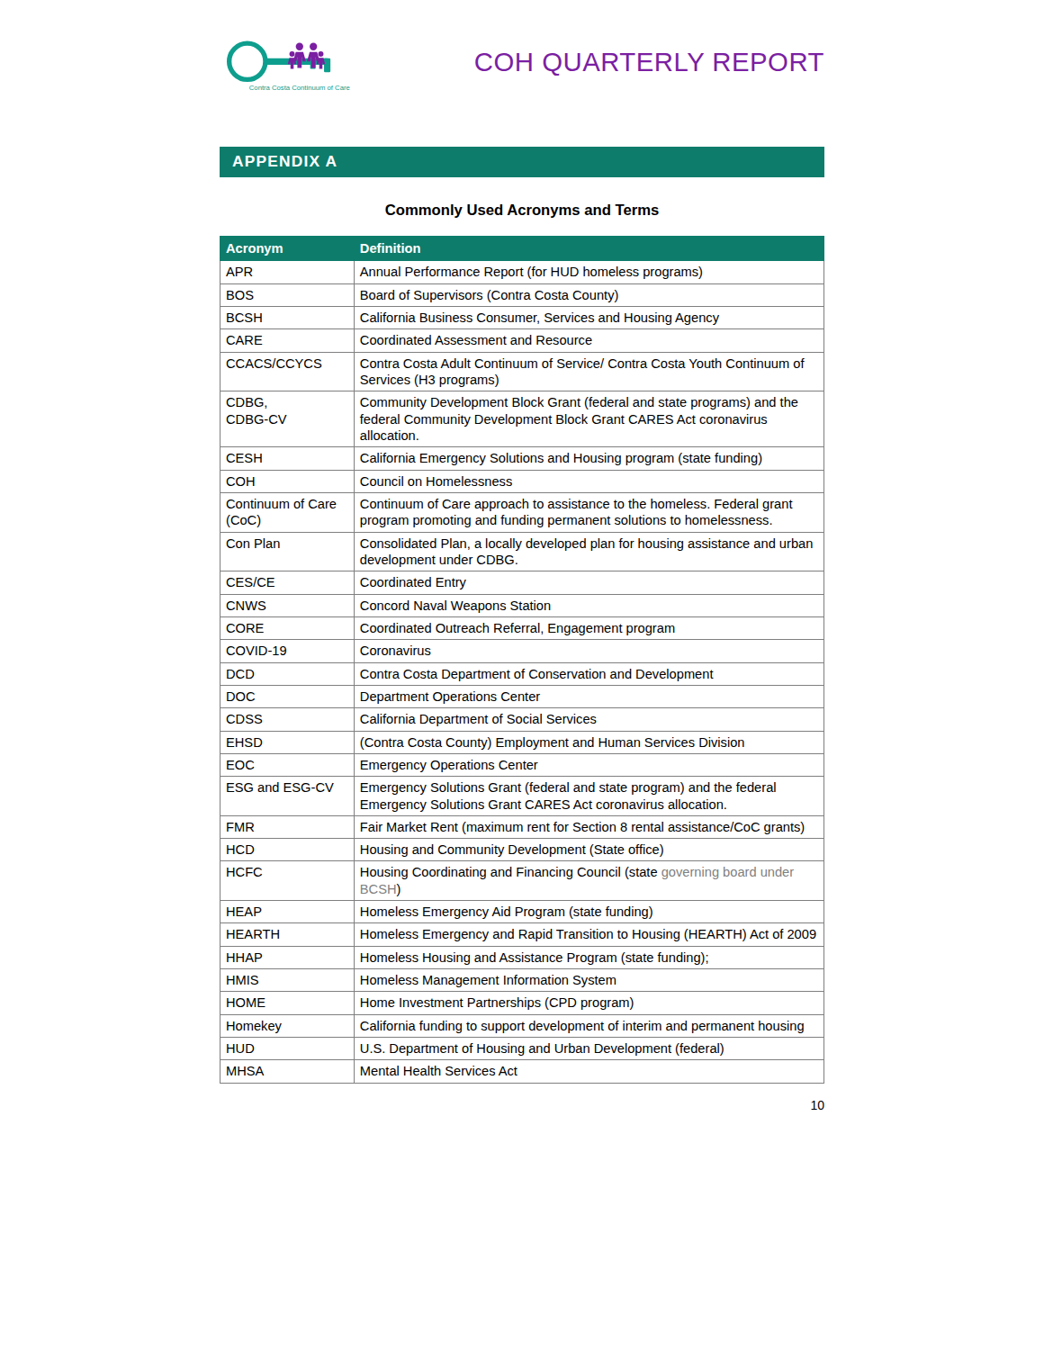Contra Costa Continuum of Care
COH QUARTERLY REPORT
APPENDIX A
Commonly Used Acronyms and Terms
| Acronym | Definition |
| --- | --- |
| APR | Annual Performance Report (for HUD homeless programs) |
| BOS | Board of Supervisors (Contra Costa County) |
| BCSH | California Business Consumer, Services and Housing Agency |
| CARE | Coordinated Assessment and Resource |
| CCACS/CCYCS | Contra Costa Adult Continuum of Service/ Contra Costa Youth Continuum of Services (H3 programs) |
| CDBG, CDBG-CV | Community Development Block Grant (federal and state programs) and the federal Community Development Block Grant CARES Act coronavirus allocation. |
| CESH | California Emergency Solutions and Housing program (state funding) |
| COH | Council on Homelessness |
| Continuum of Care (CoC) | Continuum of Care approach to assistance to the homeless. Federal grant program promoting and funding permanent solutions to homelessness. |
| Con Plan | Consolidated Plan, a locally developed plan for housing assistance and urban development under CDBG. |
| CES/CE | Coordinated Entry |
| CNWS | Concord Naval Weapons Station |
| CORE | Coordinated Outreach Referral, Engagement program |
| COVID-19 | Coronavirus |
| DCD | Contra Costa Department of Conservation and Development |
| DOC | Department Operations Center |
| CDSS | California Department of Social Services |
| EHSD | (Contra Costa County) Employment and Human Services Division |
| EOC | Emergency Operations Center |
| ESG and ESG-CV | Emergency Solutions Grant (federal and state program) and the federal Emergency Solutions Grant CARES Act coronavirus allocation. |
| FMR | Fair Market Rent (maximum rent for Section 8 rental assistance/CoC grants) |
| HCD | Housing and Community Development (State office) |
| HCFC | Housing Coordinating and Financing Council (state governing board under BCSH ) |
| HEAP | Homeless Emergency Aid Program (state funding) |
| HEARTH | Homeless Emergency and Rapid Transition to Housing (HEARTH) Act of 2009 |
| HHAP | Homeless Housing and Assistance Program (state funding); |
| HMIS | Homeless Management Information System |
| HOME | Home Investment Partnerships (CPD program) |
| Homekey | California funding to support development of interim and permanent housing |
| HUD | U.S. Department of Housing and Urban Development (federal) |
| MHSA | Mental Health Services Act |
10